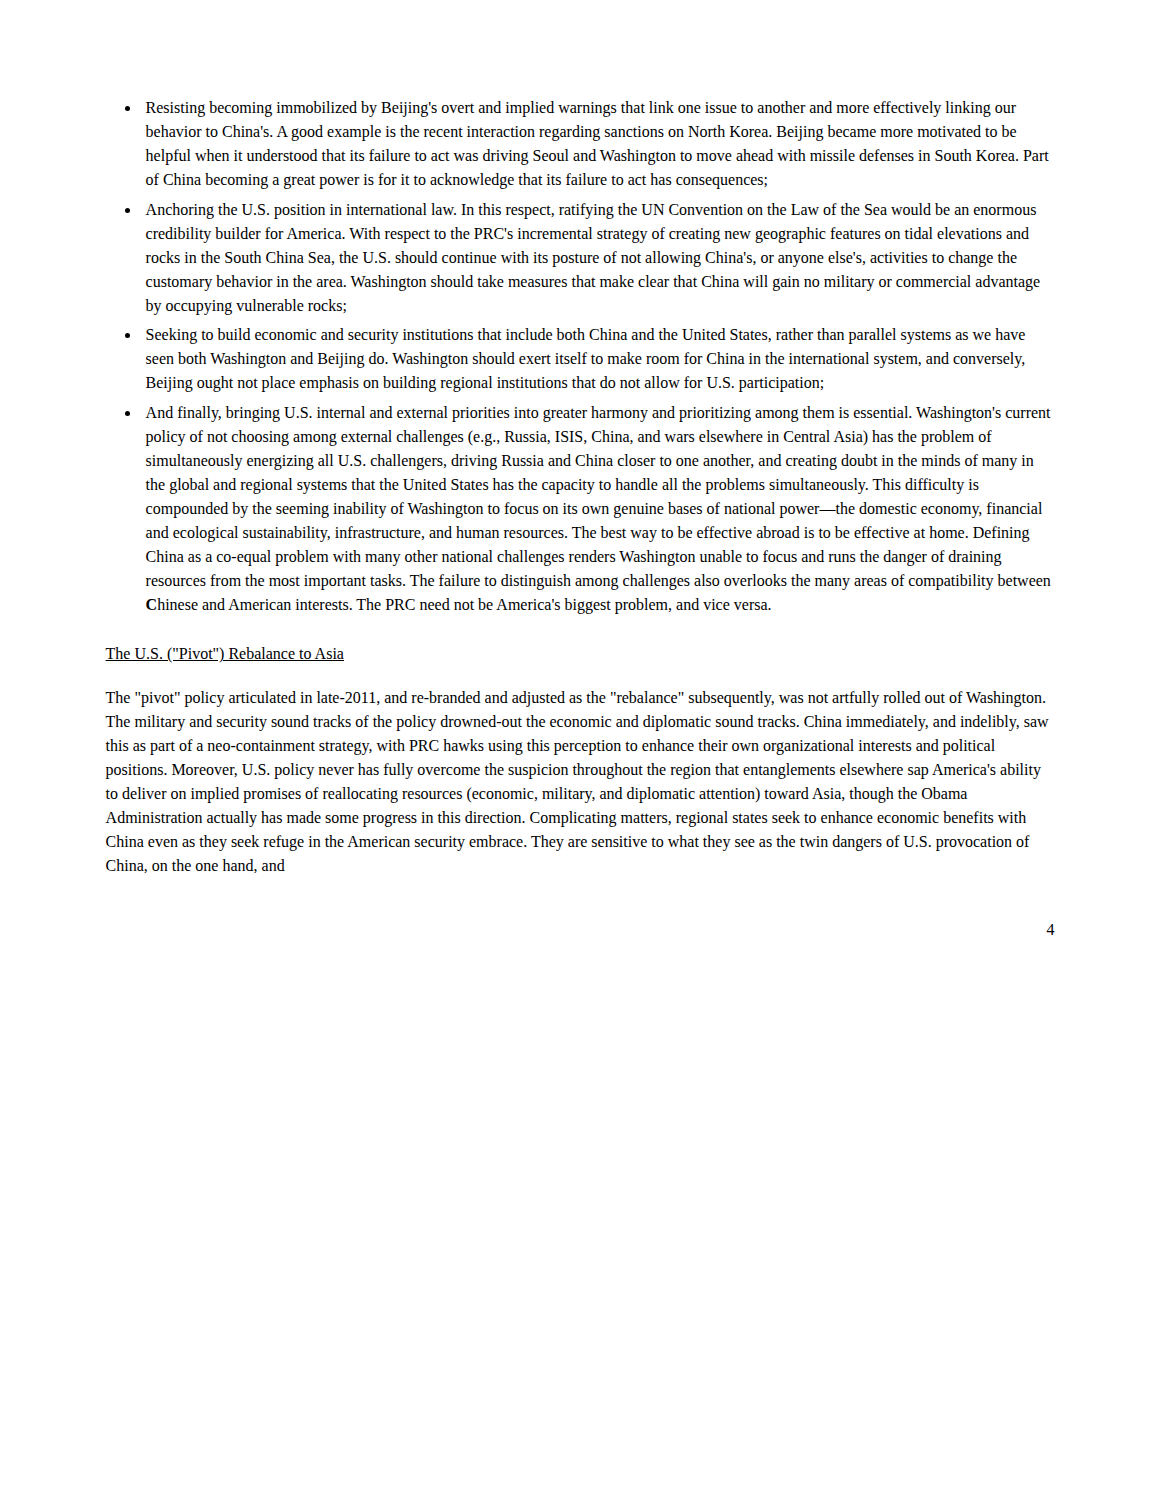Resisting becoming immobilized by Beijing's overt and implied warnings that link one issue to another and more effectively linking our behavior to China's. A good example is the recent interaction regarding sanctions on North Korea. Beijing became more motivated to be helpful when it understood that its failure to act was driving Seoul and Washington to move ahead with missile defenses in South Korea. Part of China becoming a great power is for it to acknowledge that its failure to act has consequences;
Anchoring the U.S. position in international law. In this respect, ratifying the UN Convention on the Law of the Sea would be an enormous credibility builder for America. With respect to the PRC's incremental strategy of creating new geographic features on tidal elevations and rocks in the South China Sea, the U.S. should continue with its posture of not allowing China's, or anyone else's, activities to change the customary behavior in the area. Washington should take measures that make clear that China will gain no military or commercial advantage by occupying vulnerable rocks;
Seeking to build economic and security institutions that include both China and the United States, rather than parallel systems as we have seen both Washington and Beijing do. Washington should exert itself to make room for China in the international system, and conversely, Beijing ought not place emphasis on building regional institutions that do not allow for U.S. participation;
And finally, bringing U.S. internal and external priorities into greater harmony and prioritizing among them is essential. Washington's current policy of not choosing among external challenges (e.g., Russia, ISIS, China, and wars elsewhere in Central Asia) has the problem of simultaneously energizing all U.S. challengers, driving Russia and China closer to one another, and creating doubt in the minds of many in the global and regional systems that the United States has the capacity to handle all the problems simultaneously. This difficulty is compounded by the seeming inability of Washington to focus on its own genuine bases of national power—the domestic economy, financial and ecological sustainability, infrastructure, and human resources. The best way to be effective abroad is to be effective at home. Defining China as a co-equal problem with many other national challenges renders Washington unable to focus and runs the danger of draining resources from the most important tasks. The failure to distinguish among challenges also overlooks the many areas of compatibility between Chinese and American interests. The PRC need not be America's biggest problem, and vice versa.
The U.S. ("Pivot") Rebalance to Asia
The "pivot" policy articulated in late-2011, and re-branded and adjusted as the "rebalance" subsequently, was not artfully rolled out of Washington. The military and security sound tracks of the policy drowned-out the economic and diplomatic sound tracks. China immediately, and indelibly, saw this as part of a neo-containment strategy, with PRC hawks using this perception to enhance their own organizational interests and political positions. Moreover, U.S. policy never has fully overcome the suspicion throughout the region that entanglements elsewhere sap America's ability to deliver on implied promises of reallocating resources (economic, military, and diplomatic attention) toward Asia, though the Obama Administration actually has made some progress in this direction. Complicating matters, regional states seek to enhance economic benefits with China even as they seek refuge in the American security embrace. They are sensitive to what they see as the twin dangers of U.S. provocation of China, on the one hand, and
4